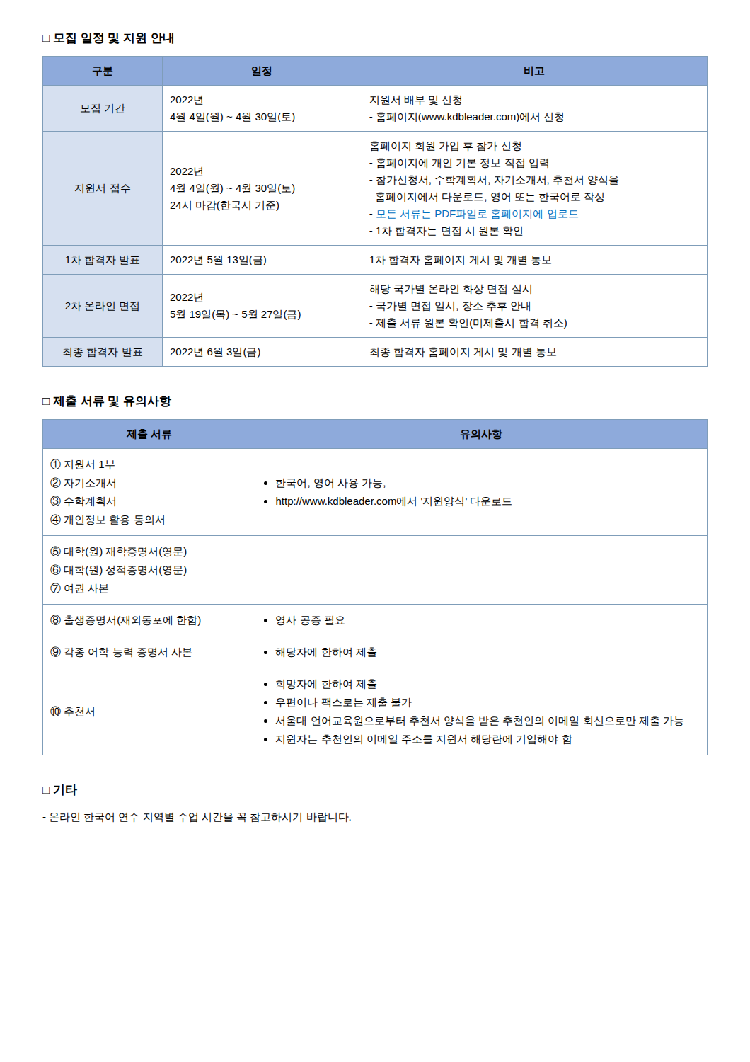모집 일정 및 지원 안내
| 구분 | 일정 | 비고 |
| --- | --- | --- |
| 모집 기간 | 2022년 4월 4일(월) ~ 4월 30일(토) | 지원서 배부 및 신청 - 홈페이지(www.kdbleader.com)에서 신청 |
| 지원서 접수 | 2022년 4월 4일(월) ~ 4월 30일(토) 24시 마감(한국시 기준) | 홈페이지 회원 가입 후 참가 신청 - 홈페이지에 개인 기본 정보 직접 입력 - 참가신청서, 수학계획서, 자기소개서, 추천서 양식을 홈페이지에서 다운로드, 영어 또는 한국어로 작성 - 모든 서류는 PDF파일로 홈페이지에 업로드 - 1차 합격자는 면접 시 원본 확인 |
| 1차 합격자 발표 | 2022년 5월 13일(금) | 1차 합격자 홈페이지 게시 및 개별 통보 |
| 2차 온라인 면접 | 2022년 5월 19일(목) ~ 5월 27일(금) | 해당 국가별 온라인 화상 면접 실시 - 국가별 면접 일시, 장소 추후 안내 - 제출 서류 원본 확인(미제출시 합격 취소) |
| 최종 합격자 발표 | 2022년 6월 3일(금) | 최종 합격자 홈페이지 게시 및 개별 통보 |
제출 서류 및 유의사항
| 제출 서류 | 유의사항 |
| --- | --- |
| ① 지원서 1부 ② 자기소개서 ③ 수학계획서 ④ 개인정보 활용 동의서 | 한국어, 영어 사용 가능, http://www.kdbleader.com에서 '지원양식' 다운로드 |
| ⑤ 대학(원) 재학증명서(영문) ⑥ 대학(원) 성적증명서(영문) ⑦ 여권 사본 | |
| ⑧ 출생증명서(재외동포에 한함) | 영사 공증 필요 |
| ⑨ 각종 어학 능력 증명서 사본 | 해당자에 한하여 제출 |
| ⑩ 추천서 | 희망자에 한하여 제출 우편이나 팩스로는 제출 불가 서울대 언어교육원으로부터 추천서 양식을 받은 추천인의 이메일 회신으로만 제출 가능 지원자는 추천인의 이메일 주소를 지원서 해당란에 기입해야 함 |
기타
- 온라인 한국어 연수 지역별 수업 시간을 꼭 참고하시기 바랍니다.